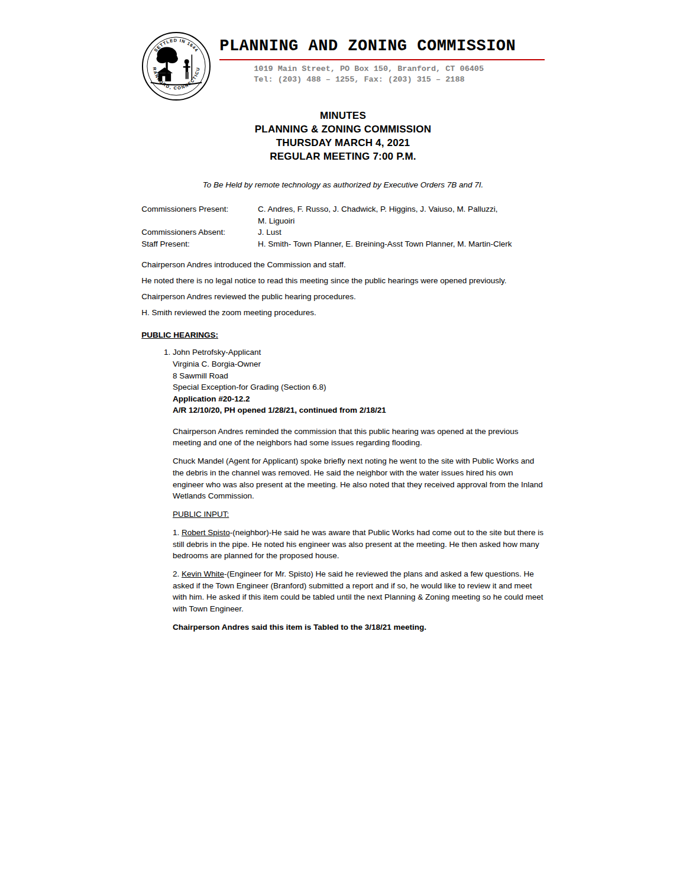SETTLED IN 1644 BRANFORD, CONNECTICUT
PLANNING AND ZONING COMMISSION
1019 Main Street, PO Box 150, Branford, CT 06405
Tel: (203) 488 – 1255, Fax: (203) 315 – 2188
MINUTES
PLANNING & ZONING COMMISSION
THURSDAY MARCH 4, 2021
REGULAR MEETING 7:00 P.M.
To Be Held by remote technology as authorized by Executive Orders 7B and 7I.
Commissioners Present:
C. Andres, F. Russo, J. Chadwick, P. Higgins, J. Vaiuso, M. Palluzzi,
M. Liguoiri
Commissioners Absent:
J. Lust
Staff Present:
H. Smith- Town Planner, E. Breining-Asst Town Planner, M. Martin-Clerk
Chairperson Andres introduced the Commission and staff.
He noted there is no legal notice to read this meeting since the public hearings were opened previously.
Chairperson Andres reviewed the public hearing procedures.
H. Smith reviewed the zoom meeting procedures.
PUBLIC HEARINGS:
John Petrofsky-Applicant
Virginia C. Borgia-Owner
8 Sawmill Road
Special Exception-for Grading (Section 6.8)
Application #20-12.2
A/R 12/10/20, PH opened 1/28/21, continued from 2/18/21
Chairperson Andres reminded the commission that this public hearing was opened at the previous meeting and one of the neighbors had some issues regarding flooding.
Chuck Mandel (Agent for Applicant) spoke briefly next noting he went to the site with Public Works and the debris in the channel was removed. He said the neighbor with the water issues hired his own engineer who was also present at the meeting. He also noted that they received approval from the Inland Wetlands Commission.
PUBLIC INPUT:
1. Robert Spisto-(neighbor)-He said he was aware that Public Works had come out to the site but there is still debris in the pipe. He noted his engineer was also present at the meeting. He then asked how many bedrooms are planned for the proposed house.
2. Kevin White-(Engineer for Mr. Spisto) He said he reviewed the plans and asked a few questions. He asked if the Town Engineer (Branford) submitted a report and if so, he would like to review it and meet with him. He asked if this item could be tabled until the next Planning & Zoning meeting so he could meet with Town Engineer.
Chairperson Andres said this item is Tabled to the 3/18/21 meeting.